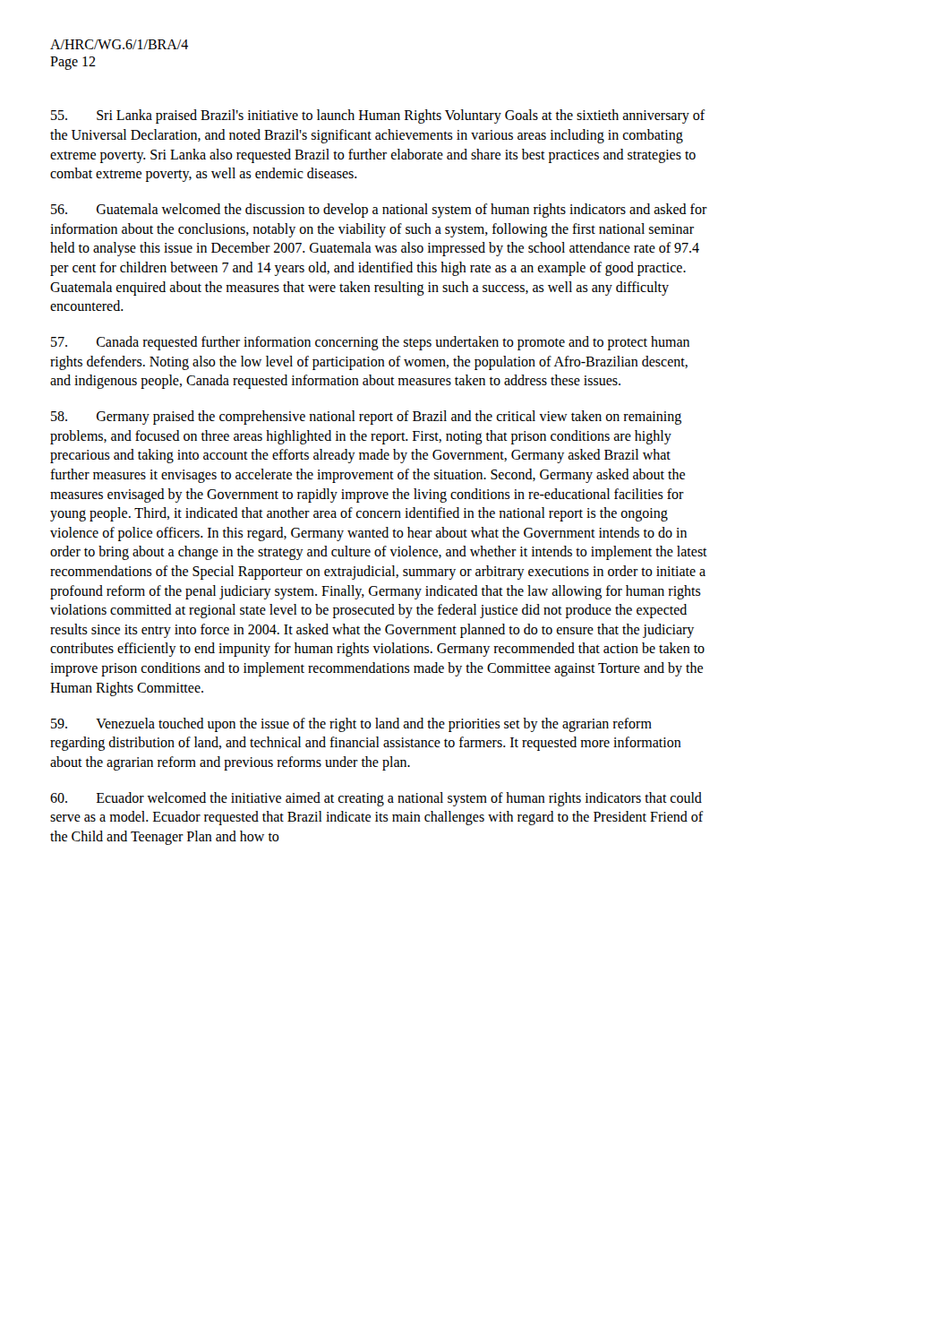A/HRC/WG.6/1/BRA/4
Page 12
55. Sri Lanka praised Brazil's initiative to launch Human Rights Voluntary Goals at the sixtieth anniversary of the Universal Declaration, and noted Brazil's significant achievements in various areas including in combating extreme poverty. Sri Lanka also requested Brazil to further elaborate and share its best practices and strategies to combat extreme poverty, as well as endemic diseases.
56. Guatemala welcomed the discussion to develop a national system of human rights indicators and asked for information about the conclusions, notably on the viability of such a system, following the first national seminar held to analyse this issue in December 2007. Guatemala was also impressed by the school attendance rate of 97.4 per cent for children between 7 and 14 years old, and identified this high rate as a an example of good practice. Guatemala enquired about the measures that were taken resulting in such a success, as well as any difficulty encountered.
57. Canada requested further information concerning the steps undertaken to promote and to protect human rights defenders. Noting also the low level of participation of women, the population of Afro-Brazilian descent, and indigenous people, Canada requested information about measures taken to address these issues.
58. Germany praised the comprehensive national report of Brazil and the critical view taken on remaining problems, and focused on three areas highlighted in the report. First, noting that prison conditions are highly precarious and taking into account the efforts already made by the Government, Germany asked Brazil what further measures it envisages to accelerate the improvement of the situation. Second, Germany asked about the measures envisaged by the Government to rapidly improve the living conditions in re-educational facilities for young people. Third, it indicated that another area of concern identified in the national report is the ongoing violence of police officers. In this regard, Germany wanted to hear about what the Government intends to do in order to bring about a change in the strategy and culture of violence, and whether it intends to implement the latest recommendations of the Special Rapporteur on extrajudicial, summary or arbitrary executions in order to initiate a profound reform of the penal judiciary system. Finally, Germany indicated that the law allowing for human rights violations committed at regional state level to be prosecuted by the federal justice did not produce the expected results since its entry into force in 2004. It asked what the Government planned to do to ensure that the judiciary contributes efficiently to end impunity for human rights violations. Germany recommended that action be taken to improve prison conditions and to implement recommendations made by the Committee against Torture and by the Human Rights Committee.
59. Venezuela touched upon the issue of the right to land and the priorities set by the agrarian reform regarding distribution of land, and technical and financial assistance to farmers. It requested more information about the agrarian reform and previous reforms under the plan.
60. Ecuador welcomed the initiative aimed at creating a national system of human rights indicators that could serve as a model. Ecuador requested that Brazil indicate its main challenges with regard to the President Friend of the Child and Teenager Plan and how to